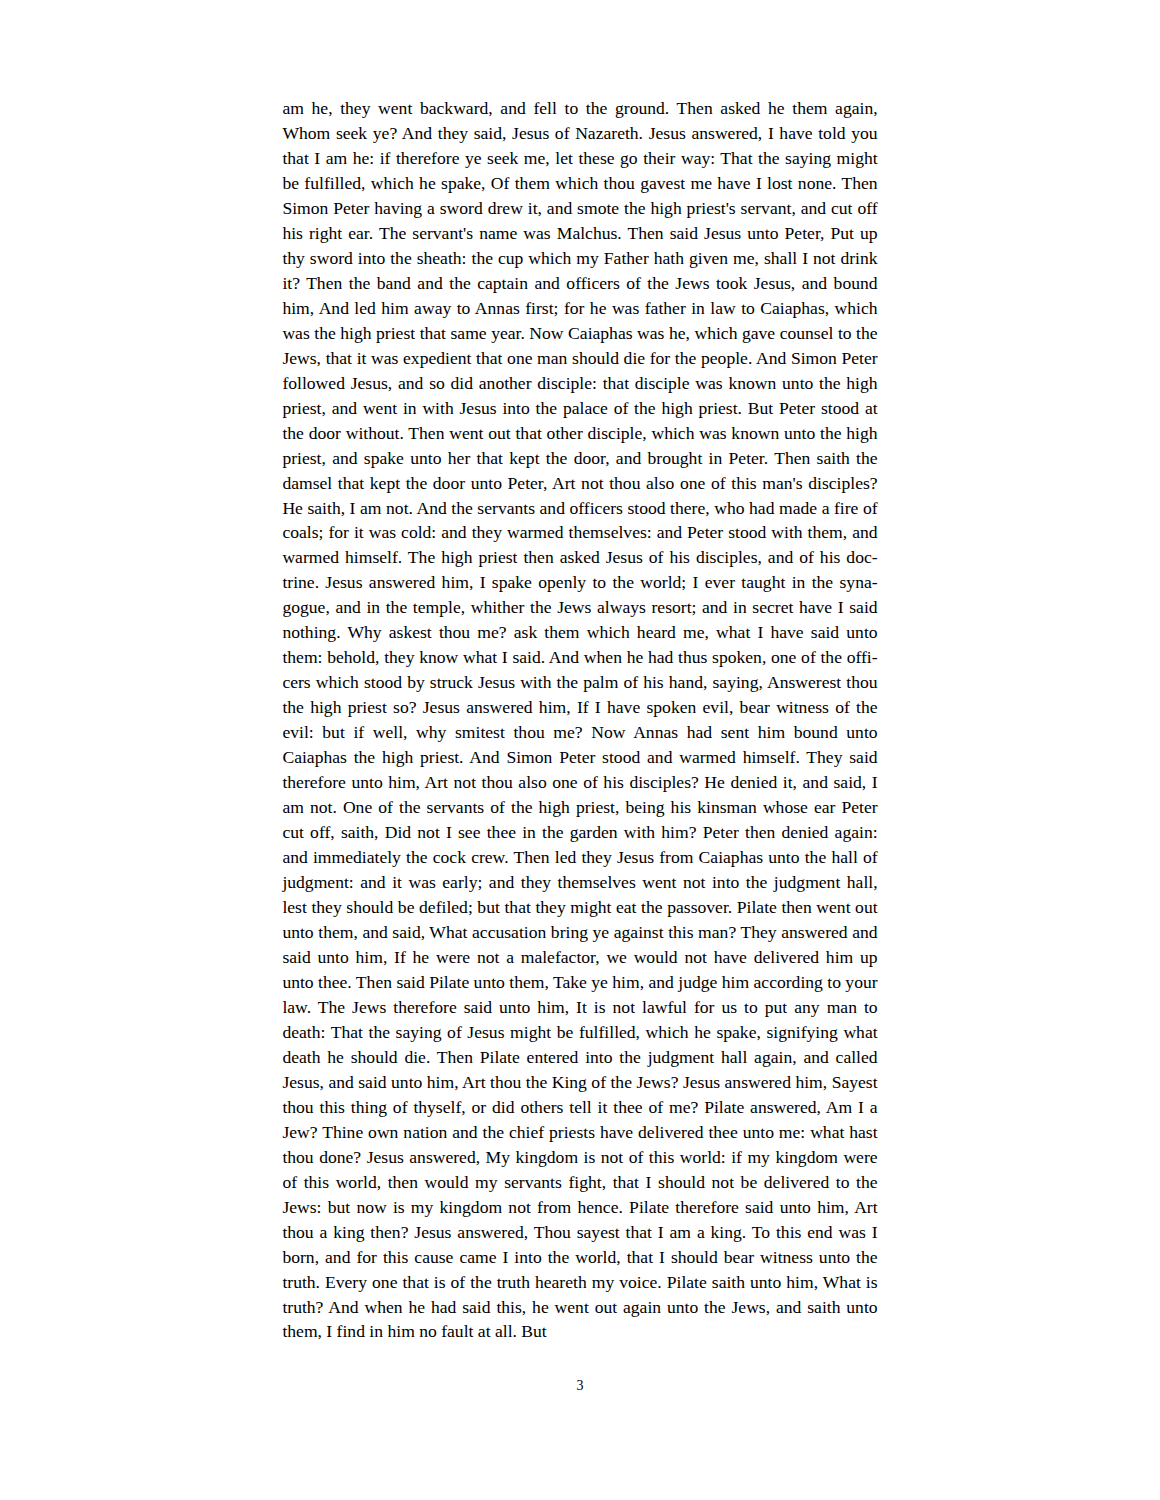am he, they went backward, and fell to the ground. Then asked he them again, Whom seek ye? And they said, Jesus of Nazareth. Jesus answered, I have told you that I am he: if therefore ye seek me, let these go their way: That the saying might be fulfilled, which he spake, Of them which thou gavest me have I lost none. Then Simon Peter having a sword drew it, and smote the high priest's servant, and cut off his right ear. The servant's name was Malchus. Then said Jesus unto Peter, Put up thy sword into the sheath: the cup which my Father hath given me, shall I not drink it? Then the band and the captain and officers of the Jews took Jesus, and bound him, And led him away to Annas first; for he was father in law to Caiaphas, which was the high priest that same year. Now Caiaphas was he, which gave counsel to the Jews, that it was expedient that one man should die for the people. And Simon Peter followed Jesus, and so did another disciple: that disciple was known unto the high priest, and went in with Jesus into the palace of the high priest. But Peter stood at the door without. Then went out that other disciple, which was known unto the high priest, and spake unto her that kept the door, and brought in Peter. Then saith the damsel that kept the door unto Peter, Art not thou also one of this man's disciples? He saith, I am not. And the servants and officers stood there, who had made a fire of coals; for it was cold: and they warmed themselves: and Peter stood with them, and warmed himself. The high priest then asked Jesus of his disciples, and of his doctrine. Jesus answered him, I spake openly to the world; I ever taught in the synagogue, and in the temple, whither the Jews always resort; and in secret have I said nothing. Why askest thou me? ask them which heard me, what I have said unto them: behold, they know what I said. And when he had thus spoken, one of the officers which stood by struck Jesus with the palm of his hand, saying, Answerest thou the high priest so? Jesus answered him, If I have spoken evil, bear witness of the evil: but if well, why smitest thou me? Now Annas had sent him bound unto Caiaphas the high priest. And Simon Peter stood and warmed himself. They said therefore unto him, Art not thou also one of his disciples? He denied it, and said, I am not. One of the servants of the high priest, being his kinsman whose ear Peter cut off, saith, Did not I see thee in the garden with him? Peter then denied again: and immediately the cock crew. Then led they Jesus from Caiaphas unto the hall of judgment: and it was early; and they themselves went not into the judgment hall, lest they should be defiled; but that they might eat the passover. Pilate then went out unto them, and said, What accusation bring ye against this man? They answered and said unto him, If he were not a malefactor, we would not have delivered him up unto thee. Then said Pilate unto them, Take ye him, and judge him according to your law. The Jews therefore said unto him, It is not lawful for us to put any man to death: That the saying of Jesus might be fulfilled, which he spake, signifying what death he should die. Then Pilate entered into the judgment hall again, and called Jesus, and said unto him, Art thou the King of the Jews? Jesus answered him, Sayest thou this thing of thyself, or did others tell it thee of me? Pilate answered, Am I a Jew? Thine own nation and the chief priests have delivered thee unto me: what hast thou done? Jesus answered, My kingdom is not of this world: if my kingdom were of this world, then would my servants fight, that I should not be delivered to the Jews: but now is my kingdom not from hence. Pilate therefore said unto him, Art thou a king then? Jesus answered, Thou sayest that I am a king. To this end was I born, and for this cause came I into the world, that I should bear witness unto the truth. Every one that is of the truth heareth my voice. Pilate saith unto him, What is truth? And when he had said this, he went out again unto the Jews, and saith unto them, I find in him no fault at all. But
3